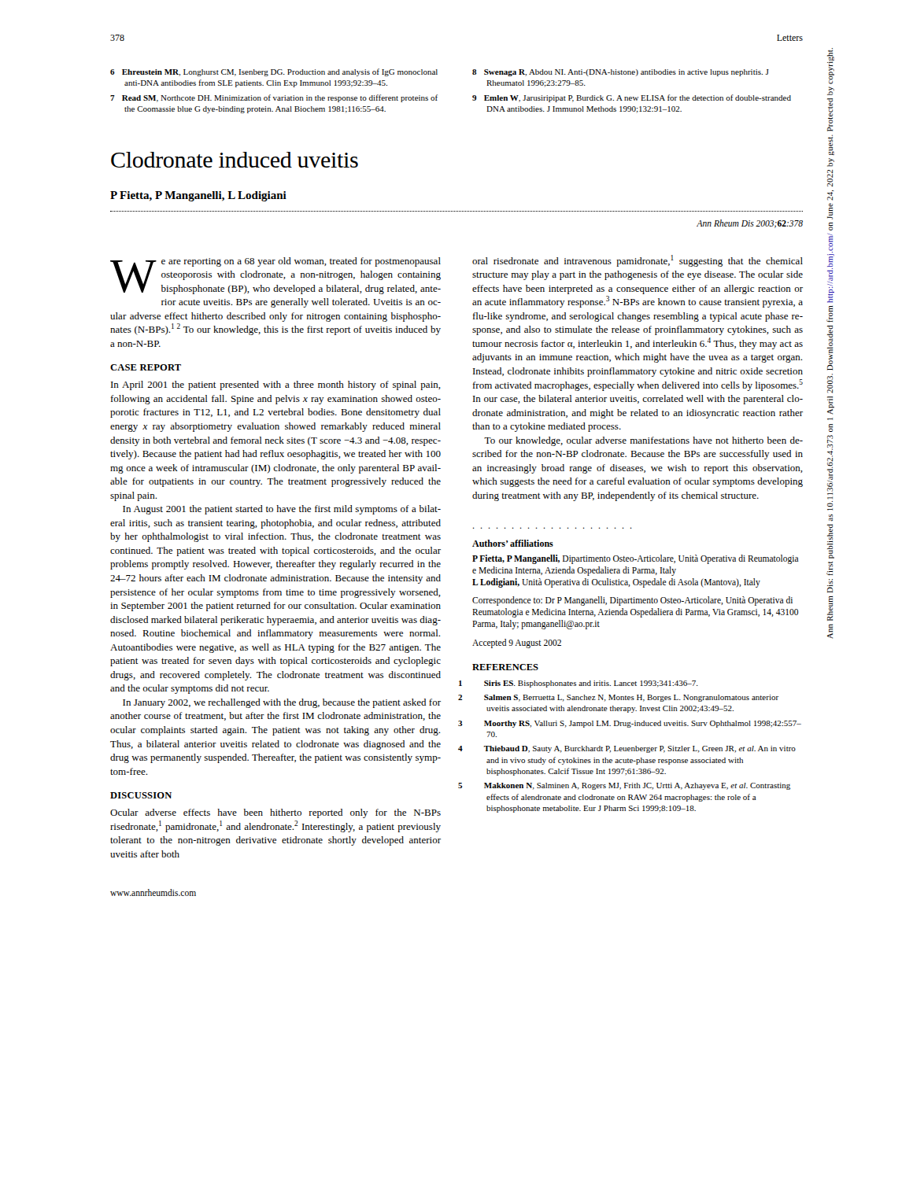Ann Rheum Dis: first published as 10.1136/ard.62.4.373 on 1 April 2003. Downloaded from http://ard.bmj.com/ on June 24, 2022 by guest. Protected by copyright.
378 Letters
6 Ehreustein MR, Longhurst CM, Isenberg DG. Production and analysis of IgG monoclonal anti-DNA antibodies from SLE patients. Clin Exp Immunol 1993;92:39–45.
7 Read SM, Northcote DH. Minimization of variation in the response to different proteins of the Coomassie blue G dye-binding protein. Anal Biochem 1981;116:55–64.
8 Swenaga R, Abdou NI. Anti-(DNA-histone) antibodies in active lupus nephritis. J Rheumatol 1996;23:279–85.
9 Emlen W, Jarusiripipat P, Burdick G. A new ELISA for the detection of double-stranded DNA antibodies. J Immunol Methods 1990;132:91–102.
Clodronate induced uveitis
P Fietta, P Manganelli, L Lodigiani
Ann Rheum Dis 2003;62:378
We are reporting on a 68 year old woman, treated for postmenopausal osteoporosis with clodronate, a non-nitrogen, halogen containing bisphosphonate (BP), who developed a bilateral, drug related, anterior acute uveitis. BPs are generally well tolerated. Uveitis is an ocular adverse effect hitherto described only for nitrogen containing bisphosphonates (N-BPs).1 2 To our knowledge, this is the first report of uveitis induced by a non-N-BP.
Case report
In April 2001 the patient presented with a three month history of spinal pain, following an accidental fall. Spine and pelvis x ray examination showed osteoporotic fractures in T12, L1, and L2 vertebral bodies. Bone densitometry dual energy x ray absorptiometry evaluation showed remarkably reduced mineral density in both vertebral and femoral neck sites (T score −4.3 and −4.08, respectively). Because the patient had had reflux oesophagitis, we treated her with 100 mg once a week of intramuscular (IM) clodronate, the only parenteral BP available for outpatients in our country. The treatment progressively reduced the spinal pain.
In August 2001 the patient started to have the first mild symptoms of a bilateral iritis, such as transient tearing, photophobia, and ocular redness, attributed by her ophthalmologist to viral infection. Thus, the clodronate treatment was continued. The patient was treated with topical corticosteroids, and the ocular problems promptly resolved. However, thereafter they regularly recurred in the 24–72 hours after each IM clodronate administration. Because the intensity and persistence of her ocular symptoms from time to time progressively worsened, in September 2001 the patient returned for our consultation. Ocular examination disclosed marked bilateral perikeratic hyperaemia, and anterior uveitis was diagnosed. Routine biochemical and inflammatory measurements were normal. Autoantibodies were negative, as well as HLA typing for the B27 antigen. The patient was treated for seven days with topical corticosteroids and cycloplegic drugs, and recovered completely. The clodronate treatment was discontinued and the ocular symptoms did not recur.
In January 2002, we rechallenged with the drug, because the patient asked for another course of treatment, but after the first IM clodronate administration, the ocular complaints started again. The patient was not taking any other drug. Thus, a bilateral anterior uveitis related to clodronate was diagnosed and the drug was permanently suspended. Thereafter, the patient was consistently symptom-free.
Discussion
Ocular adverse effects have been hitherto reported only for the N-BPs risedronate,1 pamidronate,1 and alendronate.2 Interestingly, a patient previously tolerant to the non-nitrogen derivative etidronate shortly developed anterior uveitis after both
oral risedronate and intravenous pamidronate,1 suggesting that the chemical structure may play a part in the pathogenesis of the eye disease. The ocular side effects have been interpreted as a consequence either of an allergic reaction or an acute inflammatory response.3 N-BPs are known to cause transient pyrexia, a flu-like syndrome, and serological changes resembling a typical acute phase response, and also to stimulate the release of proinflammatory cytokines, such as tumour necrosis factor α, interleukin 1, and interleukin 6.4 Thus, they may act as adjuvants in an immune reaction, which might have the uvea as a target organ. Instead, clodronate inhibits proinflammatory cytokine and nitric oxide secretion from activated macrophages, especially when delivered into cells by liposomes.5 In our case, the bilateral anterior uveitis, correlated well with the parenteral clodronate administration, and might be related to an idiosyncratic reaction rather than to a cytokine mediated process.
To our knowledge, ocular adverse manifestations have not hitherto been described for the non-N-BP clodronate. Because the BPs are successfully used in an increasingly broad range of diseases, we wish to report this observation, which suggests the need for a careful evaluation of ocular symptoms developing during treatment with any BP, independently of its chemical structure.
. . . . . . . . . . . . . . . . . . . . .
Authors’ affiliations
P Fietta, P Manganelli, Dipartimento Osteo-Articolare, Unità Operativa di Reumatologia e Medicina Interna, Azienda Ospedaliera di Parma, Italy
L Lodigiani, Unità Operativa di Oculistica, Ospedale di Asola (Mantova), Italy
Correspondence to: Dr P Manganelli, Dipartimento Osteo-Articolare, Unità Operativa di Reumatologia e Medicina Interna, Azienda Ospedaliera di Parma, Via Gramsci, 14, 43100 Parma, Italy; pmanganelli@ao.pr.it
Accepted 9 August 2002
References
1 Siris ES. Bisphosphonates and iritis. Lancet 1993;341:436–7.
2 Salmen S, Berruetta L, Sanchez N, Montes H, Borges L. Nongranulomatous anterior uveitis associated with alendronate therapy. Invest Clin 2002;43:49–52.
3 Moorthy RS, Valluri S, Jampol LM. Drug-induced uveitis. Surv Ophthalmol 1998;42:557–70.
4 Thiebaud D, Sauty A, Burckhardt P, Leuenberger P, Sitzler L, Green JR, et al. An in vitro and in vivo study of cytokines in the acute-phase response associated with bisphosphonates. Calcif Tissue Int 1997;61:386–92.
5 Makkonen N, Salminen A, Rogers MJ, Frith JC, Urtti A, Azhayeva E, et al. Contrasting effects of alendronate and clodronate on RAW 264 macrophages: the role of a bisphosphonate metabolite. Eur J Pharm Sci 1999;8:109–18.
www.annrheumdis.com